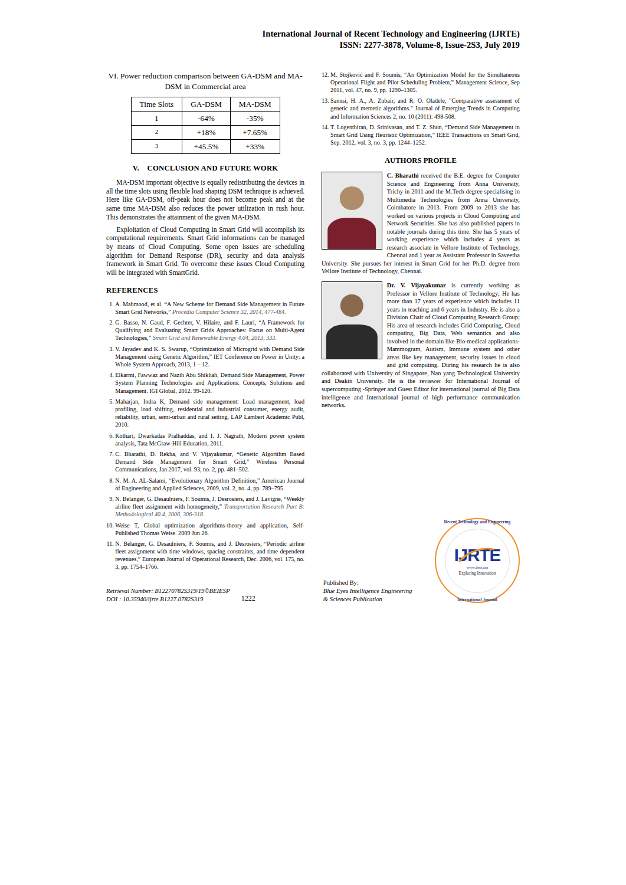International Journal of Recent Technology and Engineering (IJRTE)
ISSN: 2277-3878, Volume-8, Issue-2S3, July 2019
VI. Power reduction comparison between GA-DSM and MA-DSM in Commercial area
| Time Slots | GA-DSM | MA-DSM |
| --- | --- | --- |
| 1 | -64% | -35% |
| 2 | +18% | +7.65% |
| 3 | +45.5% | +33% |
V. CONCLUSION AND FUTURE WORK
MA-DSM important objective is equally redistributing the devices in all the time slots using flexible load shaping DSM technique is achieved. Here like GA-DSM, off-peak hour does not become peak and at the same time MA-DSM also reduces the power utilization in rush hour. This demonstrates the attainment of the given MA-DSM.
Exploitation of Cloud Computing in Smart Grid will accomplish its computational requirements. Smart Grid informations can be managed by means of Cloud Computing. Some open issues are scheduling algorithm for Demand Response (DR), security and data analysis framework in Smart Grid. To overcome these issues Cloud Computing will be integrated with SmartGrid.
REFERENCES
A. Mahmood, et al. “A New Scheme for Demand Side Management in Future Smart Grid Networks,” Procedia Computer Science 32, 2014, 477-484.
G. Basso, N. Gaud, F. Gechter, V. Hilaire, and F. Lauri, “A Framework for Qualifying and Evaluating Smart Grids Approaches: Focus on Multi-Agent Technologies,” Smart Grid and Renewable Energy 4.04, 2013, 333.
V. Jayadev and K. S. Swarup, “Optimization of Microgrid with Demand Side Management using Genetic Algorithm,” IET Conference on Power in Unity: a Whole System Approach, 2013, 1 – 12.
Elkarmi, Fawwaz and Nazih Abu Shikhah, Demand Side Management, Power System Planning Technologies and Applications: Concepts, Solutions and Management. IGI Global, 2012. 99-120.
Maharjan, Indra K, Demand side management: Load management, load profiling, load shifting, residential and industrial consumer, energy audit, reliability, urban, semi-urban and rural setting, LAP Lambert Academic Publ, 2010.
Kothari, Dwarkadas Pralhaddas, and I. J. Nagrath, Modern power system analysis, Tata McGraw-Hill Education, 2011.
C. Bharathi, D. Rekha, and V. Vijayakumar, “Genetic Algorithm Based Demand Side Management for Smart Grid,” Wireless Personal Communications, Jan 2017, vol. 93, no. 2, pp. 481–502.
N. M. A. AL-Salami, “Evolutionary Algorithm Definition,” American Journal of Engineering and Applied Sciences, 2009, vol. 2, no. 4, pp. 789–795.
N. Bélanger, G. Desaulniers, F. Soumis, J. Desrosiers, and J. Lavigne, “Weekly airline fleet assignment with homogeneity,” Transportation Research Part B: Methodological 40.4, 2006, 306-318.
Weise T, Global optimization algorithms-theory and application, Self-Published Thomas Weise. 2009 Jun 26.
N. Bélanger, G. Desaulniers, F. Soumis, and J. Desrosiers, “Periodic airline fleet assignment with time windows, spacing constraints, and time dependent revenues,” European Journal of Operational Research, Dec. 2006, vol. 175, no. 3, pp. 1754–1766.
M. Stojković and F. Soumis, “An Optimization Model for the Simultaneous Operational Flight and Pilot Scheduling Problem,” Management Science, Sep 2011, vol. 47, no. 9, pp. 1290–1305.
Sanusi, H. A., A. Zubair, and R. O. Oladele, "Comparative assessment of genetic and memetic algorithms." Journal of Emerging Trends in Computing and Information Sciences 2, no. 10 (2011): 498-508.
T. Logenthiran, D. Srinivasan, and T. Z. Shun, “Demand Side Management in Smart Grid Using Heuristic Optimization,” IEEE Transactions on Smart Grid, Sep. 2012, vol. 3, no. 3, pp. 1244–1252.
AUTHORS PROFILE
C. Bharathi received the B.E. degree for Computer Science and Engineering from Anna University, Trichy in 2011 and the M.Tech degree specialising in Multimedia Technologies from Anna University, Coimbatore in 2013. From 2009 to 2013 she has worked on various projects in Cloud Computing and Network Securities. She has also published papers in notable journals during this time. She has 5 years of working experience which includes 4 years as research associate in Vellore Institute of Technology, Chennai and 1 year as Assistant Professor in Saveetha University. She pursues her interest in Smart Grid for her Ph.D. degree from Vellore Institute of Technology, Chennai.
Dr. V. Vijayakumar is currently working as Professor in Vellore Institute of Technology; He has more than 17 years of experience which includes 11 years in teaching and 6 years in Industry. He is also a Division Chair of Cloud Computing Research Group; His area of research includes Grid Computing, Cloud computing, Big Data, Web semantics and also involved in the domain like Bio-medical applications-Mammogram, Autism, Immune system and other areas like key management, security issues in cloud and grid computing. During his research he is also collaborated with University of Singapore, Nan yang Technological University and Deakin University. He is the reviewer for International Journal of supercomputing -Springer and Guest Editor for international journal of Big Data intelligence and International journal of high performance communication networks.
Retrieval Number: B12270782S319/19©BEIESP
DOI : 10.35940/ijrte.B1227.0782S319
1222
Published By:
Blue Eyes Intelligence Engineering
& Sciences Publication
Recent Technology and Engineering
International Journal
IJRTE
www.ijrte.org
Exploring Innovation